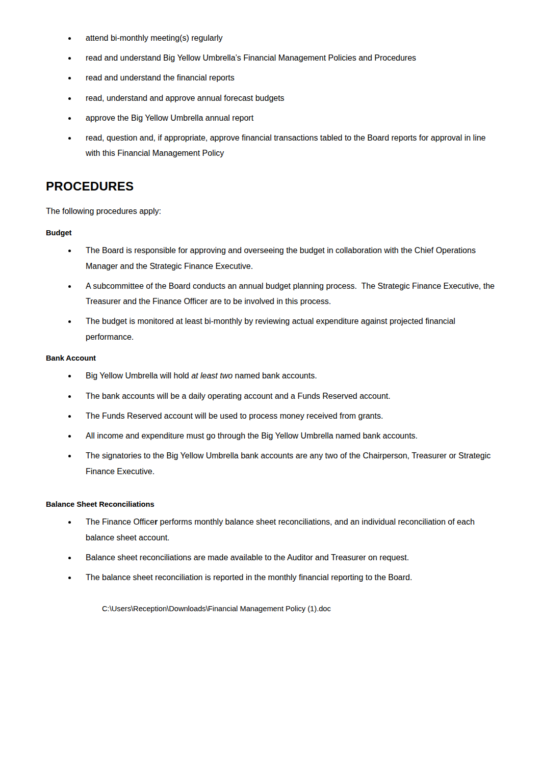attend bi-monthly meeting(s) regularly
read and understand Big Yellow Umbrella’s Financial Management Policies and Procedures
read and understand the financial reports
read, understand and approve annual forecast budgets
approve the Big Yellow Umbrella annual report
read, question and, if appropriate, approve financial transactions tabled to the Board reports for approval in line with this Financial Management Policy
PROCEDURES
The following procedures apply:
Budget
The Board is responsible for approving and overseeing the budget in collaboration with the Chief Operations Manager and the Strategic Finance Executive.
A subcommittee of the Board conducts an annual budget planning process. The Strategic Finance Executive, the Treasurer and the Finance Officer are to be involved in this process.
The budget is monitored at least bi-monthly by reviewing actual expenditure against projected financial performance.
Bank Account
Big Yellow Umbrella will hold at least two named bank accounts.
The bank accounts will be a daily operating account and a Funds Reserved account.
The Funds Reserved account will be used to process money received from grants.
All income and expenditure must go through the Big Yellow Umbrella named bank accounts.
The signatories to the Big Yellow Umbrella bank accounts are any two of the Chairperson, Treasurer or Strategic Finance Executive.
Balance Sheet Reconciliations
The Finance Officer performs monthly balance sheet reconciliations, and an individual reconciliation of each balance sheet account.
Balance sheet reconciliations are made available to the Auditor and Treasurer on request.
The balance sheet reconciliation is reported in the monthly financial reporting to the Board.
C:\Users\Reception\Downloads\Financial Management Policy (1).doc